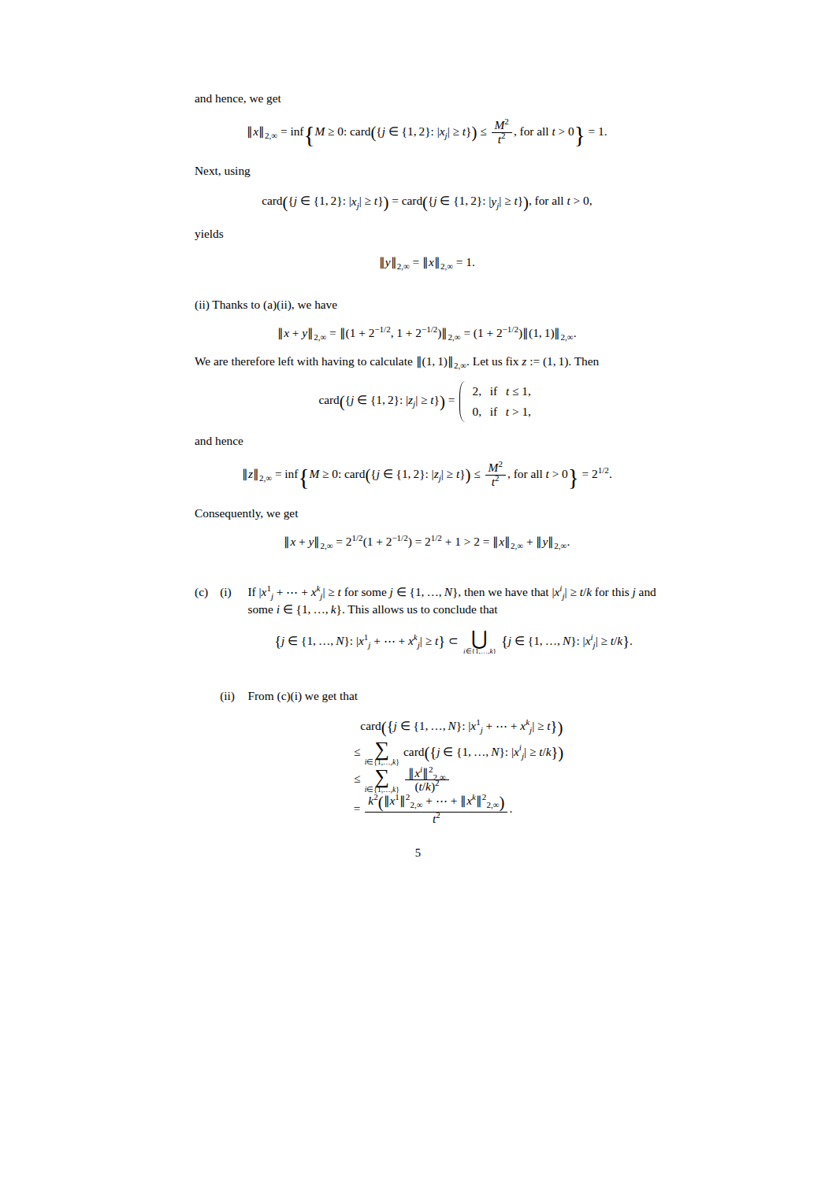and hence, we get
∥x∥2,∞ = inf{M ≥ 0: card({j ∈ {1, 2}: |xj| ≥ t}) ≤ M2 t2, for all t > 0} = 1.
Next, using
card({j ∈ {1, 2}: |xj| ≥ t}) = card({j ∈ {1, 2}: |yj| ≥ t}), for all t > 0,
yields
∥y∥2,∞ = ∥x∥2,∞ = 1.
(ii) Thanks to (a)(ii), we have
∥x + y∥2,∞ = ∥(1 + 2−1/2, 1 + 2−1/2)∥2,∞ = (1 + 2−1/2)∥(1, 1)∥2,∞.
We are therefore left with having to calculate ∥(1, 1)∥2,∞. Let us fix z := (1, 1). Then
card({j ∈ {1, 2}: |zj| ≥ t}) =
| 2, | if | t ≤ 1, |
| 0, | if | t > 1, |
and hence
∥z∥2,∞ = inf{M ≥ 0: card({j ∈ {1, 2}: |zj| ≥ t}) ≤ M2 t2, for all t > 0} = 21/2.
Consequently, we get
∥x + y∥2,∞ = 21/2(1 + 2−1/2) = 21/2 + 1 > 2 = ∥x∥2,∞ + ∥y∥2,∞.
(c)
(i)
If |x1j + ⋯ + xkj| ≥ t for some j ∈ {1, …, N}, then we have that |xij| ≥ t/k for this j and some i ∈ {1, …, k}. This allows us to conclude that
{j ∈ {1, …, N}: |x1j + ⋯ + xkj| ≥ t} ⊂ ⋃i∈{1,…,k} {j ∈ {1, …, N}: |xij| ≥ t/k}.
(ii)
From (c)(i) we get that
card({j ∈ {1, …, N}: |x1j + ⋯ + xkj| ≥ t}) ≤ ∑i∈{1,…,k} card({j ∈ {1, …, N}: |xij| ≥ t/k}) ≤ ∑i∈{1,…,k} ∥xi∥22,∞(t/k)2 = k2(∥x1∥22,∞ + ⋯ + ∥xk∥22,∞) t2.
5